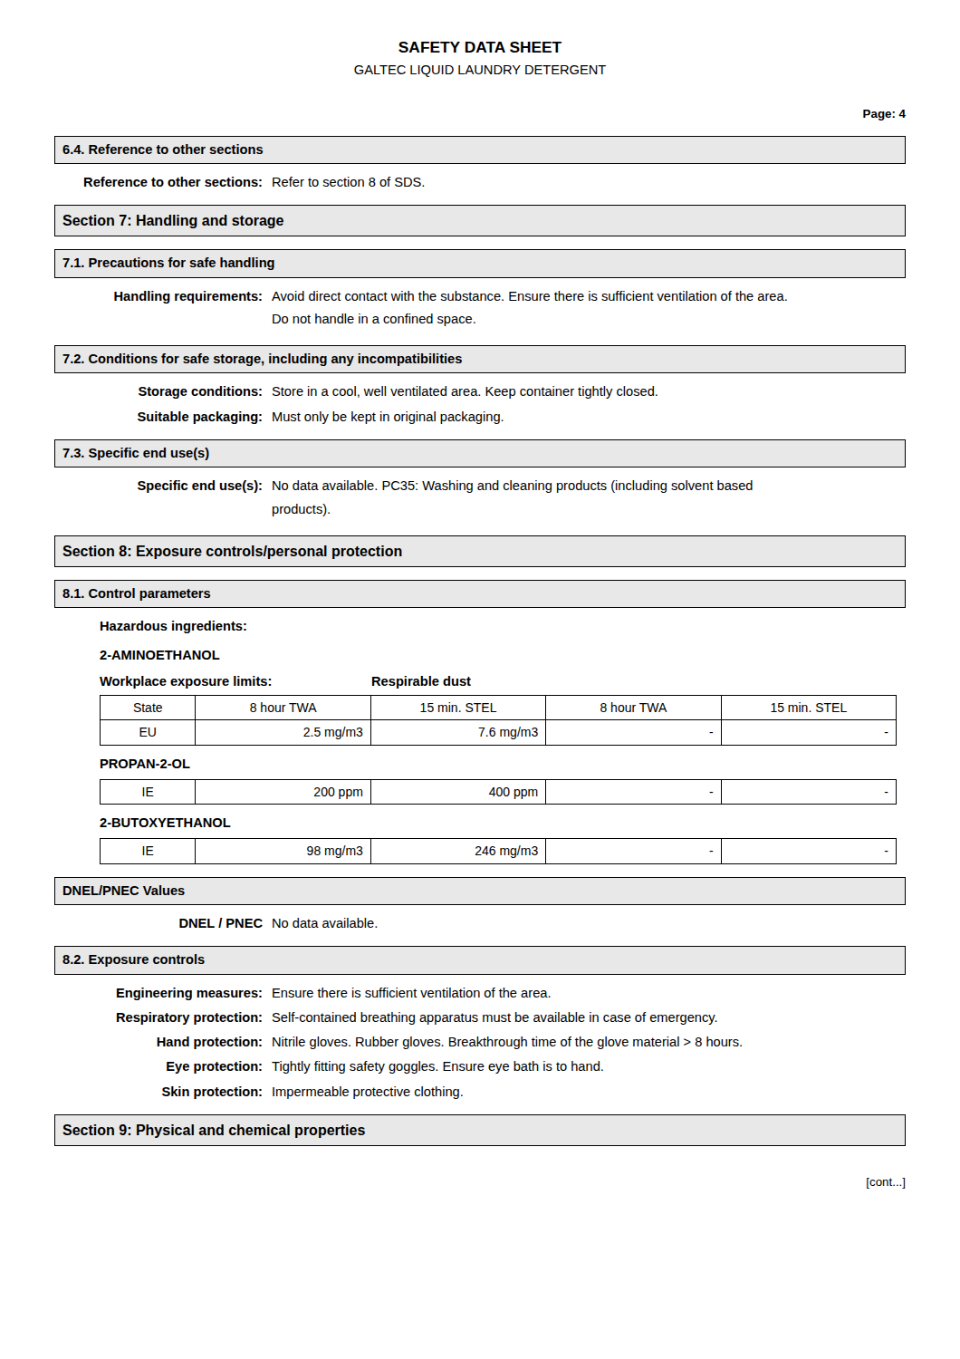SAFETY DATA SHEET
GALTEC LIQUID LAUNDRY DETERGENT
Page: 4
6.4. Reference to other sections
Reference to other sections:
Refer to section 8 of SDS.
Section 7: Handling and storage
7.1. Precautions for safe handling
Handling requirements:
Avoid direct contact with the substance. Ensure there is sufficient ventilation of the area.
Do not handle in a confined space.
7.2. Conditions for safe storage, including any incompatibilities
Storage conditions:
Store in a cool, well ventilated area. Keep container tightly closed.
Suitable packaging:
Must only be kept in original packaging.
7.3. Specific end use(s)
Specific end use(s):
No data available. PC35: Washing and cleaning products (including solvent based
products).
Section 8: Exposure controls/personal protection
8.1. Control parameters
Hazardous ingredients:
2-AMINOETHANOL
Workplace exposure limits:
Respirable dust
| State | 8 hour TWA | 15 min. STEL | 8 hour TWA | 15 min. STEL |
| --- | --- | --- | --- | --- |
| EU | 2.5 mg/m3 | 7.6 mg/m3 | - | - |
PROPAN-2-OL
| IE | 200 ppm | 400 ppm | - | - |
2-BUTOXYETHANOL
| IE | 98 mg/m3 | 246 mg/m3 | - | - |
DNEL/PNEC Values
DNEL / PNEC
No data available.
8.2. Exposure controls
Engineering measures:
Ensure there is sufficient ventilation of the area.
Respiratory protection:
Self-contained breathing apparatus must be available in case of emergency.
Hand protection:
Nitrile gloves. Rubber gloves. Breakthrough time of the glove material > 8 hours.
Eye protection:
Tightly fitting safety goggles. Ensure eye bath is to hand.
Skin protection:
Impermeable protective clothing.
Section 9: Physical and chemical properties
[cont...]